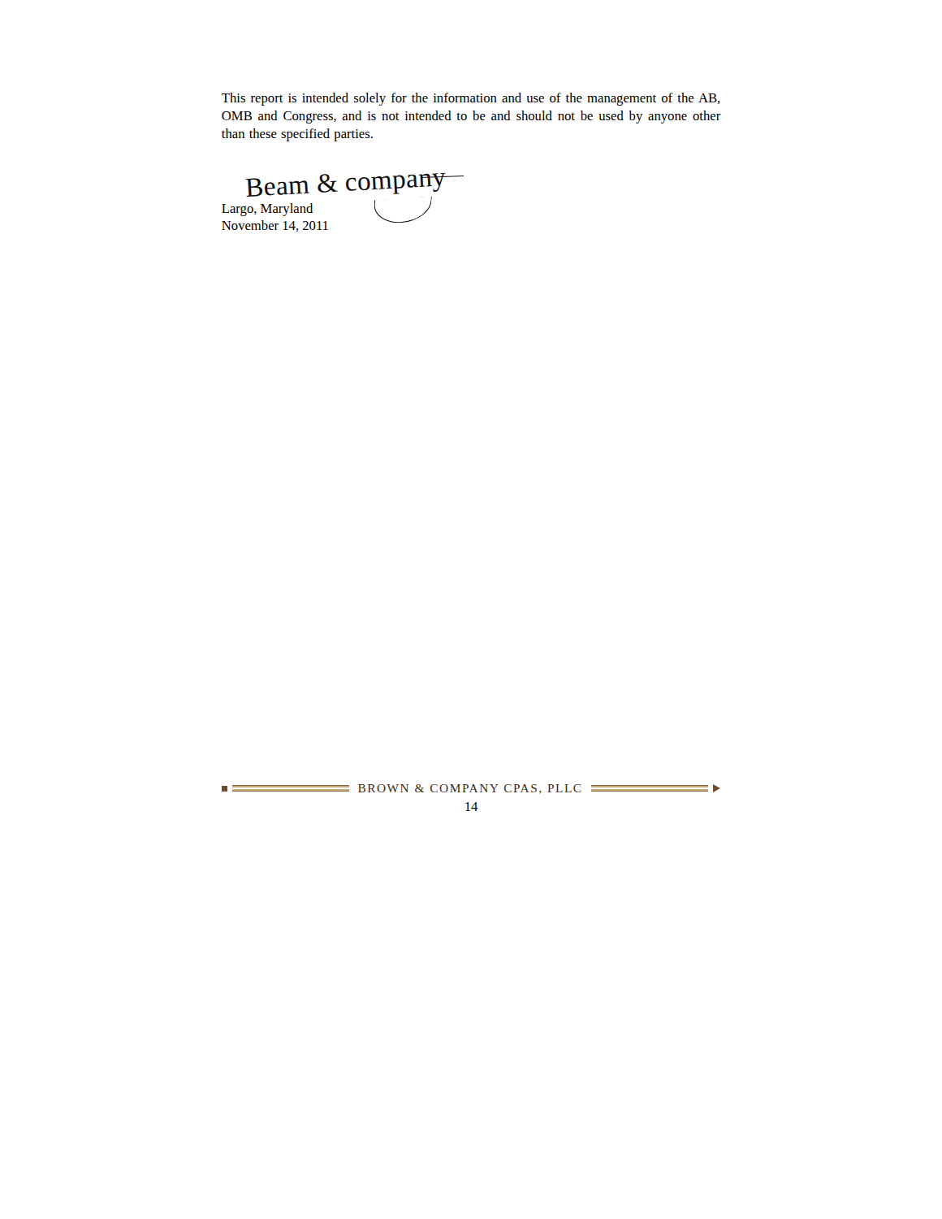This report is intended solely for the information and use of the management of the AB, OMB and Congress, and is not intended to be and should not be used by anyone other than these specified parties.
Beam & company
Largo, Maryland
November 14, 2011
BROWN & COMPANY CPAS, PLLC
14